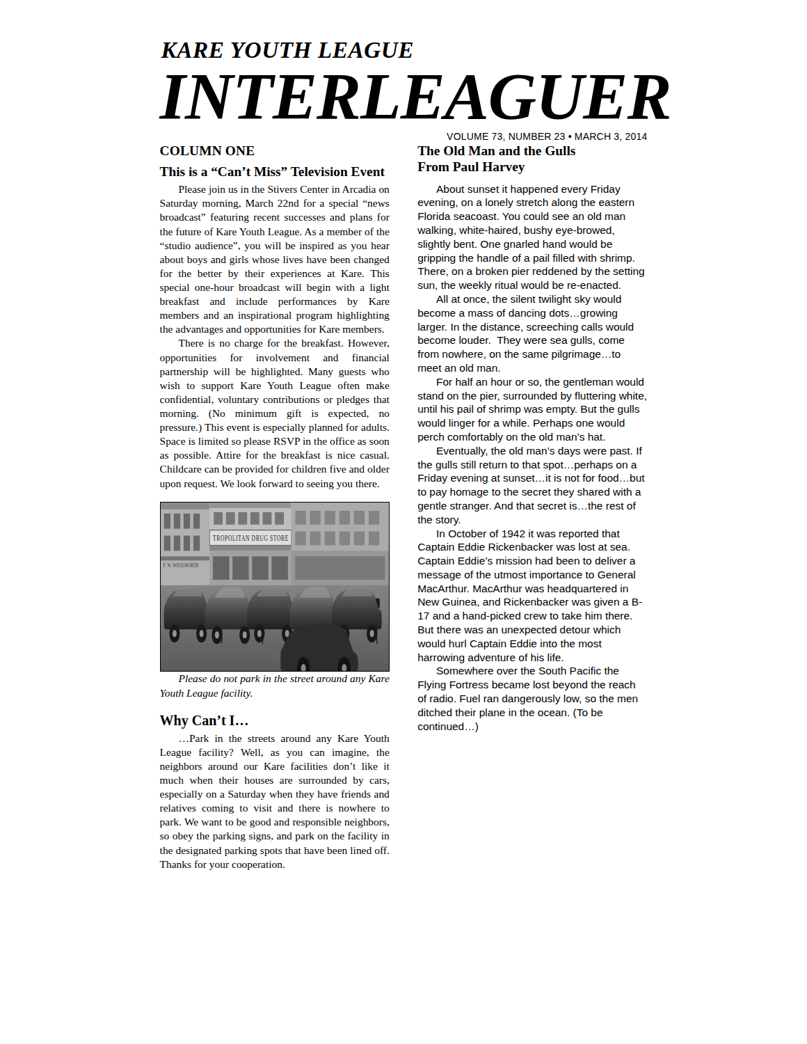KARE YOUTH LEAGUE
INTERLEAGUER
VOLUME 73, NUMBER 23 • MARCH 3, 2014
COLUMN ONE
This is a “Can’t Miss” Television Event
Please join us in the Stivers Center in Arcadia on Saturday morning, March 22nd for a special “news broadcast” featuring recent successes and plans for the future of Kare Youth League. As a member of the “studio audience”, you will be inspired as you hear about boys and girls whose lives have been changed for the better by their experiences at Kare. This special one-hour broadcast will begin with a light breakfast and include performances by Kare members and an inspirational program highlighting the advantages and opportunities for Kare members.
There is no charge for the breakfast. However, opportunities for involvement and financial partnership will be highlighted. Many guests who wish to support Kare Youth League often make confidential, voluntary contributions or pledges that morning. (No minimum gift is expected, no pressure.) This event is especially planned for adults. Space is limited so please RSVP in the office as soon as possible. Attire for the breakfast is nice casual. Childcare can be provided for children five and older upon request. We look forward to seeing you there.
F. W. WOOLWORTH TROPOLITAN DRUG STORE
Please do not park in the street around any Kare Youth League facility.
Why Can’t I…
…Park in the streets around any Kare Youth League facility? Well, as you can imagine, the neighbors around our Kare facilities don’t like it much when their houses are surrounded by cars, especially on a Saturday when they have friends and relatives coming to visit and there is nowhere to park. We want to be good and responsible neighbors, so obey the parking signs, and park on the facility in the designated parking spots that have been lined off. Thanks for your cooperation.
The Old Man and the Gulls
From Paul Harvey
About sunset it happened every Friday evening, on a lonely stretch along the eastern Florida seacoast. You could see an old man walking, white-haired, bushy eye-browed, slightly bent. One gnarled hand would be gripping the handle of a pail filled with shrimp. There, on a broken pier reddened by the setting sun, the weekly ritual would be re-enacted.
All at once, the silent twilight sky would become a mass of dancing dots…growing larger. In the distance, screeching calls would become louder. They were sea gulls, come from nowhere, on the same pilgrimage…to meet an old man.
For half an hour or so, the gentleman would stand on the pier, surrounded by fluttering white, until his pail of shrimp was empty. But the gulls would linger for a while. Perhaps one would perch comfortably on the old man’s hat.
Eventually, the old man’s days were past. If the gulls still return to that spot…perhaps on a Friday evening at sunset…it is not for food…but to pay homage to the secret they shared with a gentle stranger. And that secret is…the rest of the story.
In October of 1942 it was reported that Captain Eddie Rickenbacker was lost at sea. Captain Eddie’s mission had been to deliver a message of the utmost importance to General MacArthur. MacArthur was headquartered in New Guinea, and Rickenbacker was given a B-17 and a hand-picked crew to take him there. But there was an unexpected detour which would hurl Captain Eddie into the most harrowing adventure of his life.
Somewhere over the South Pacific the Flying Fortress became lost beyond the reach of radio. Fuel ran dangerously low, so the men ditched their plane in the ocean. (To be continued…)